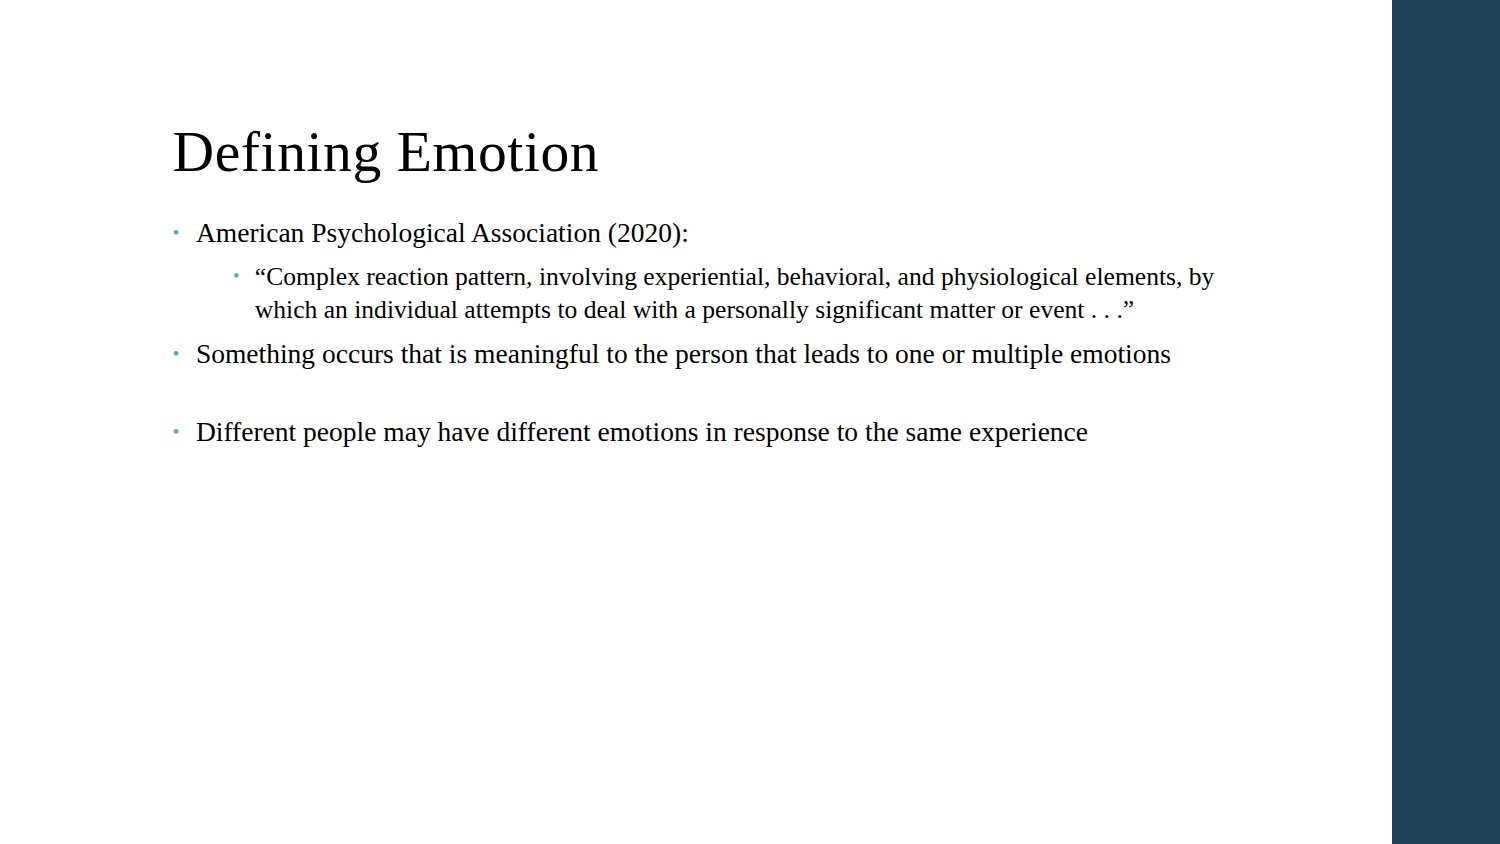Defining Emotion
American Psychological Association (2020):
“Complex reaction pattern, involving experiential, behavioral, and physiological elements, by which an individual attempts to deal with a personally significant matter or event . . .”
Something occurs that is meaningful to the person that leads to one or multiple emotions
Different people may have different emotions in response to the same experience